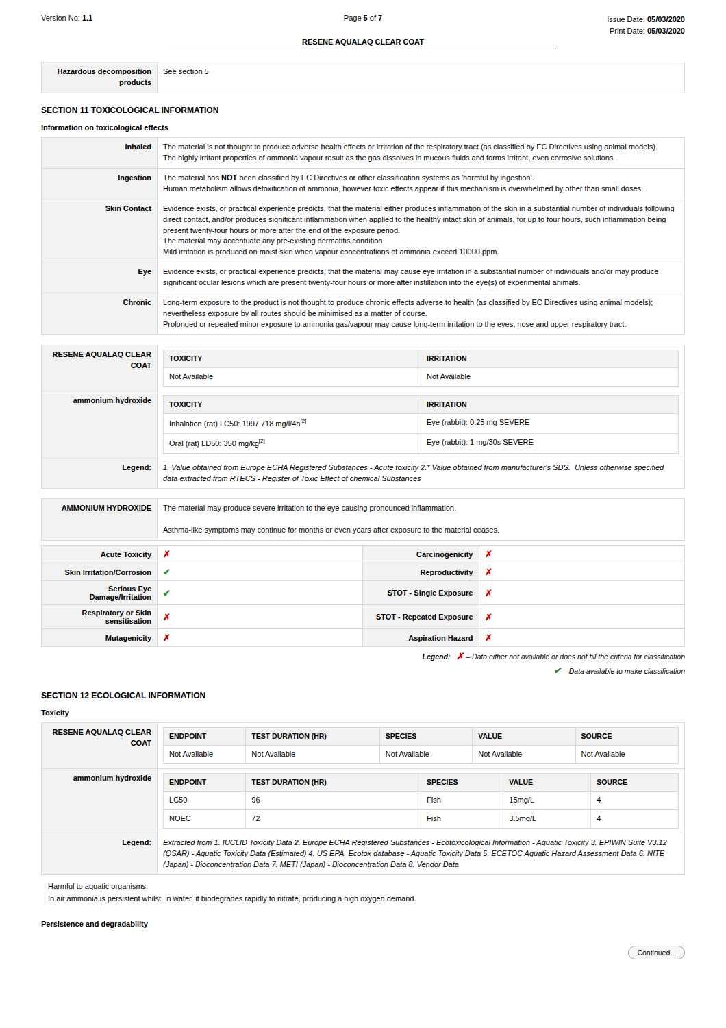Version No: 1.1
Page 5 of 7
Issue Date: 05/03/2020
Print Date: 05/03/2020
RESENE AQUALAQ CLEAR COAT
| Hazardous decomposition products | See section 5 |
SECTION 11 TOXICOLOGICAL INFORMATION
Information on toxicological effects
| Inhaled | The material is not thought to produce adverse health effects or irritation of the respiratory tract (as classified by EC Directives using animal models). The highly irritant properties of ammonia vapour result as the gas dissolves in mucous fluids and forms irritant, even corrosive solutions. |
| Ingestion | The material has NOT been classified by EC Directives or other classification systems as 'harmful by ingestion'. Human metabolism allows detoxification of ammonia, however toxic effects appear if this mechanism is overwhelmed by other than small doses. |
| Skin Contact | Evidence exists, or practical experience predicts, that the material either produces inflammation of the skin in a substantial number of individuals following direct contact, and/or produces significant inflammation when applied to the healthy intact skin of animals, for up to four hours, such inflammation being present twenty-four hours or more after the end of the exposure period. The material may accentuate any pre-existing dermatitis condition Mild irritation is produced on moist skin when vapour concentrations of ammonia exceed 10000 ppm. |
| Eye | Evidence exists, or practical experience predicts, that the material may cause eye irritation in a substantial number of individuals and/or may produce significant ocular lesions which are present twenty-four hours or more after instillation into the eye(s) of experimental animals. |
| Chronic | Long-term exposure to the product is not thought to produce chronic effects adverse to health (as classified by EC Directives using animal models); nevertheless exposure by all routes should be minimised as a matter of course. Prolonged or repeated minor exposure to ammonia gas/vapour may cause long-term irritation to the eyes, nose and upper respiratory tract. |
| RESENE AQUALAQ CLEAR COAT | / TOXICITY / IRRITATION / / --- / --- / / Not Available / Not Available / |
| ammonium hydroxide | / TOXICITY / IRRITATION / / --- / --- / / Inhalation (rat) LC50: 1997.718 mg/l/4h [2] / Eye (rabbit): 0.25 mg SEVERE / / Oral (rat) LD50: 350 mg/kg [2] / Eye (rabbit): 1 mg/30s SEVERE / |
| Legend: | 1. Value obtained from Europe ECHA Registered Substances - Acute toxicity 2.* Value obtained from manufacturer's SDS. Unless otherwise specified data extracted from RTECS - Register of Toxic Effect of chemical Substances |
| AMMONIUM HYDROXIDE | The material may produce severe irritation to the eye causing pronounced inflammation. Asthma-like symptoms may continue for months or even years after exposure to the material ceases. |
| Acute Toxicity | ✗ | Carcinogenicity | ✗ |
| Skin Irritation/Corrosion | ✔ | Reproductivity | ✗ |
| Serious Eye Damage/Irritation | ✔ | STOT - Single Exposure | ✗ |
| Respiratory or Skin sensitisation | ✗ | STOT - Repeated Exposure | ✗ |
| Mutagenicity | ✗ | Aspiration Hazard | ✗ |
Legend: ✗ – Data either not available or does not fill the criteria for classification
✔ – Data available to make classification
SECTION 12 ECOLOGICAL INFORMATION
Toxicity
| RESENE AQUALAQ CLEAR COAT | / ENDPOINT / TEST DURATION (HR) / SPECIES / VALUE / SOURCE / / --- / --- / --- / --- / --- / / Not Available / Not Available / Not Available / Not Available / Not Available / |
| ammonium hydroxide | / ENDPOINT / TEST DURATION (HR) / SPECIES / VALUE / SOURCE / / --- / --- / --- / --- / --- / / LC50 / 96 / Fish / 15mg/L / 4 / / NOEC / 72 / Fish / 3.5mg/L / 4 / |
| Legend: | Extracted from 1. IUCLID Toxicity Data 2. Europe ECHA Registered Substances - Ecotoxicological Information - Aquatic Toxicity 3. EPIWIN Suite V3.12 (QSAR) - Aquatic Toxicity Data (Estimated) 4. US EPA, Ecotox database - Aquatic Toxicity Data 5. ECETOC Aquatic Hazard Assessment Data 6. NITE (Japan) - Bioconcentration Data 7. METI (Japan) - Bioconcentration Data 8. Vendor Data |
Harmful to aquatic organisms.
In air ammonia is persistent whilst, in water, it biodegrades rapidly to nitrate, producing a high oxygen demand.
Persistence and degradability
Continued...